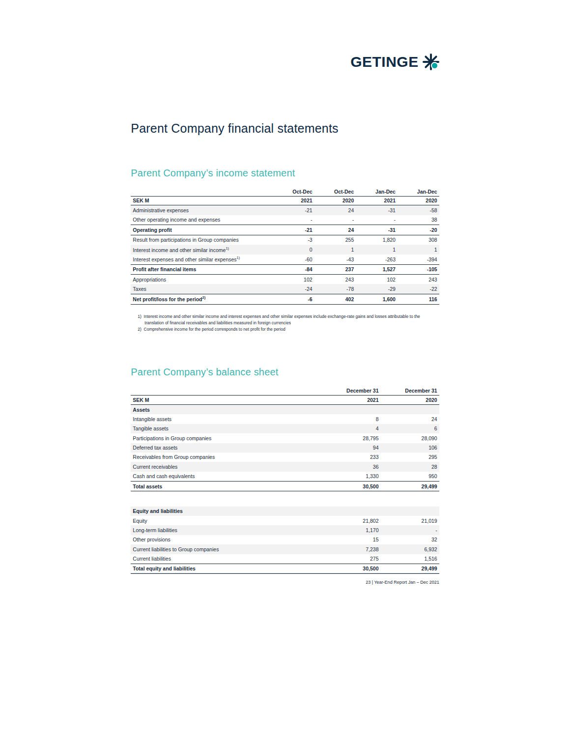GETINGE
Parent Company financial statements
Parent Company’s income statement
| | Oct-Dec | Oct-Dec | Jan-Dec | Jan-Dec |
| --- | --- | --- | --- | --- |
| SEK M | 2021 | 2020 | 2021 | 2020 |
| Administrative expenses | -21 | 24 | -31 | -58 |
| Other operating income and expenses | - | - | - | 38 |
| Operating profit | -21 | 24 | -31 | -20 |
| Result from participations in Group companies | -3 | 255 | 1,820 | 308 |
| Interest income and other similar income 1) | 0 | 1 | 1 | 1 |
| Interest expenses and other similar expenses 1) | -60 | -43 | -263 | -394 |
| Profit after financial items | -84 | 237 | 1,527 | -105 |
| Appropriations | 102 | 243 | 102 | 243 |
| Taxes | -24 | -78 | -29 | -22 |
| Net profit/loss for the period 2) | -6 | 402 | 1,600 | 116 |
1) Interest income and other similar income and interest expenses and other similar expenses include exchange-rate gains and losses attributable to the translation of financial receivables and liabilities measured in foreign currencies
2) Comprehensive income for the period corresponds to net profit for the period
Parent Company’s balance sheet
| | December 31 | December 31 |
| --- | --- | --- |
| SEK M | 2021 | 2020 |
| Assets | | |
| Intangible assets | 8 | 24 |
| Tangible assets | 4 | 6 |
| Participations in Group companies | 28,795 | 28,090 |
| Deferred tax assets | 94 | 106 |
| Receivables from Group companies | 233 | 295 |
| Current receivables | 36 | 28 |
| Cash and cash equivalents | 1,330 | 950 |
| Total assets | 30,500 | 29,499 |
| Equity and liabilities | | |
| Equity | 21,802 | 21,019 |
| Long-term liabilities | 1,170 | - |
| Other provisions | 15 | 32 |
| Current liabilities to Group companies | 7,238 | 6,932 |
| Current liabilities | 275 | 1,516 |
| Total equity and liabilities | 30,500 | 29,499 |
23 | Year-End Report Jan – Dec 2021